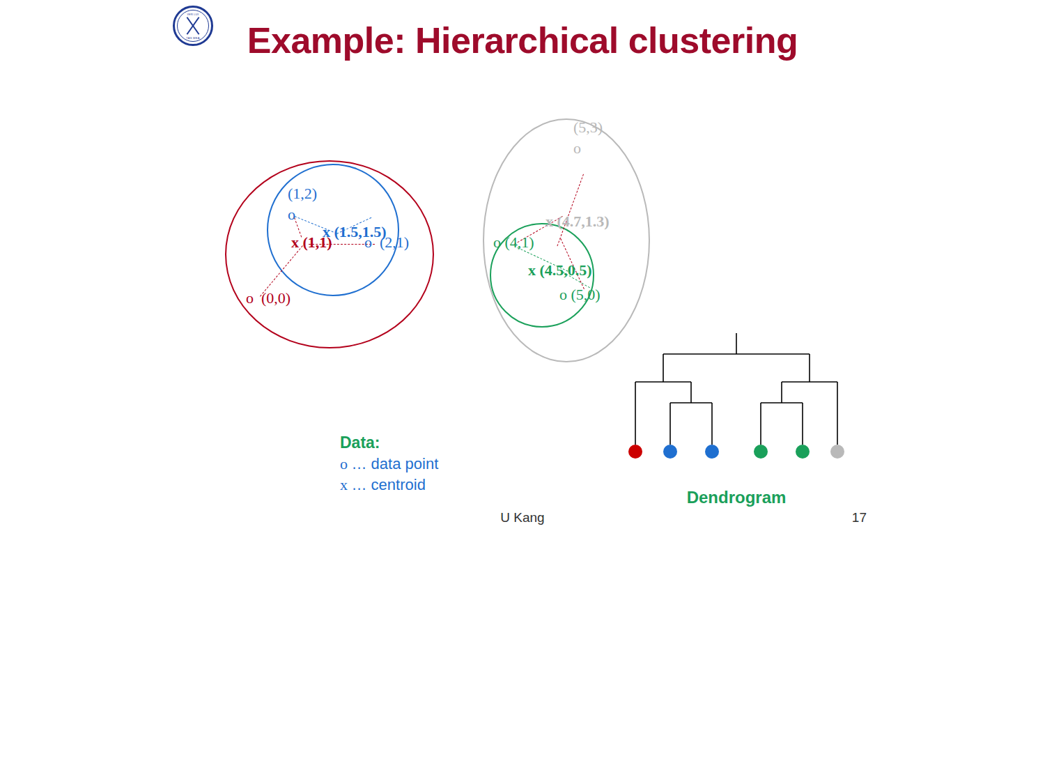VERI LUX
TAS MEA
Example: Hierarchical clustering
(1,2) o -> x (1.5,1.5)
(2,1) o -> x (1.5,1.5)
(1,2)
o
x (1.5,1.5)
x (1,1)
o (2,1)
o (0,0)
(5,3)
o
x (4.7,1.3)
o (4,1)
x (4.5,0.5)
o (5,0)
Data:
o … data point
x … centroid
Dendrogram
U Kang
17